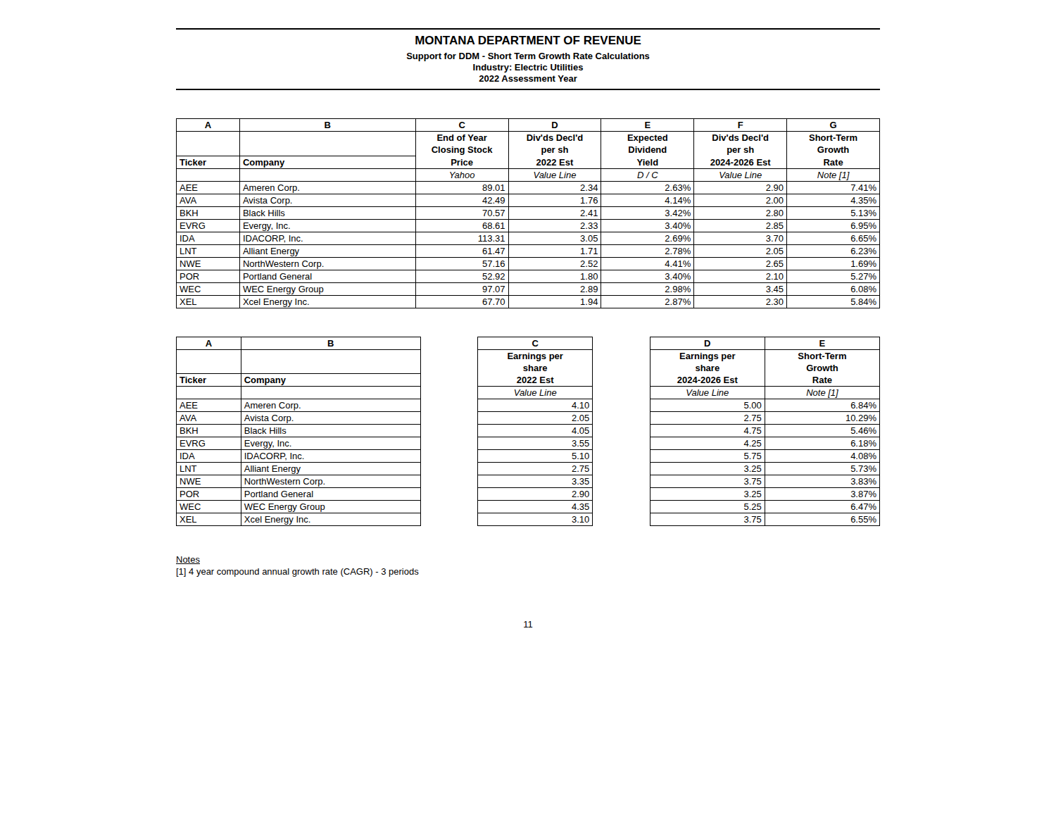MONTANA DEPARTMENT OF REVENUE
Support for DDM - Short Term Growth Rate Calculations
Industry: Electric Utilities
2022 Assessment Year
| A | B | C | D | E | F | G |
| --- | --- | --- | --- | --- | --- | --- |
| | | End of Year | Div'ds Decl'd | Expected | Div'ds Decl'd | Short-Term |
| | | Closing Stock | per sh | Dividend | per sh | Growth |
| Ticker | Company | Price | 2022 Est | Yield | 2024-2026 Est | Rate |
| | | Yahoo | Value Line | D / C | Value Line | Note [1] |
| AEE | Ameren Corp. | 89.01 | 2.34 | 2.63% | 2.90 | 7.41% |
| AVA | Avista Corp. | 42.49 | 1.76 | 4.14% | 2.00 | 4.35% |
| BKH | Black Hills | 70.57 | 2.41 | 3.42% | 2.80 | 5.13% |
| EVRG | Evergy, Inc. | 68.61 | 2.33 | 3.40% | 2.85 | 6.95% |
| IDA | IDACORP, Inc. | 113.31 | 3.05 | 2.69% | 3.70 | 6.65% |
| LNT | Alliant Energy | 61.47 | 1.71 | 2.78% | 2.05 | 6.23% |
| NWE | NorthWestern Corp. | 57.16 | 2.52 | 4.41% | 2.65 | 1.69% |
| POR | Portland General | 52.92 | 1.80 | 3.40% | 2.10 | 5.27% |
| WEC | WEC Energy Group | 97.07 | 2.89 | 2.98% | 3.45 | 6.08% |
| XEL | Xcel Energy Inc. | 67.70 | 1.94 | 2.87% | 2.30 | 5.84% |
| A | B | | C | | D | E |
| --- | --- | --- | --- | --- | --- | --- |
| | | | Earnings per | | Earnings per | Short-Term |
| | | | share | | share | Growth |
| Ticker | Company | | 2022 Est | | 2024-2026 Est | Rate |
| | | | Value Line | | Value Line | Note [1] |
| AEE | Ameren Corp. | | 4.10 | | 5.00 | 6.84% |
| AVA | Avista Corp. | | 2.05 | | 2.75 | 10.29% |
| BKH | Black Hills | | 4.05 | | 4.75 | 5.46% |
| EVRG | Evergy, Inc. | | 3.55 | | 4.25 | 6.18% |
| IDA | IDACORP, Inc. | | 5.10 | | 5.75 | 4.08% |
| LNT | Alliant Energy | | 2.75 | | 3.25 | 5.73% |
| NWE | NorthWestern Corp. | | 3.35 | | 3.75 | 3.83% |
| POR | Portland General | | 2.90 | | 3.25 | 3.87% |
| WEC | WEC Energy Group | | 4.35 | | 5.25 | 6.47% |
| XEL | Xcel Energy Inc. | | 3.10 | | 3.75 | 6.55% |
Notes
[1] 4 year compound annual growth rate (CAGR) - 3 periods
11